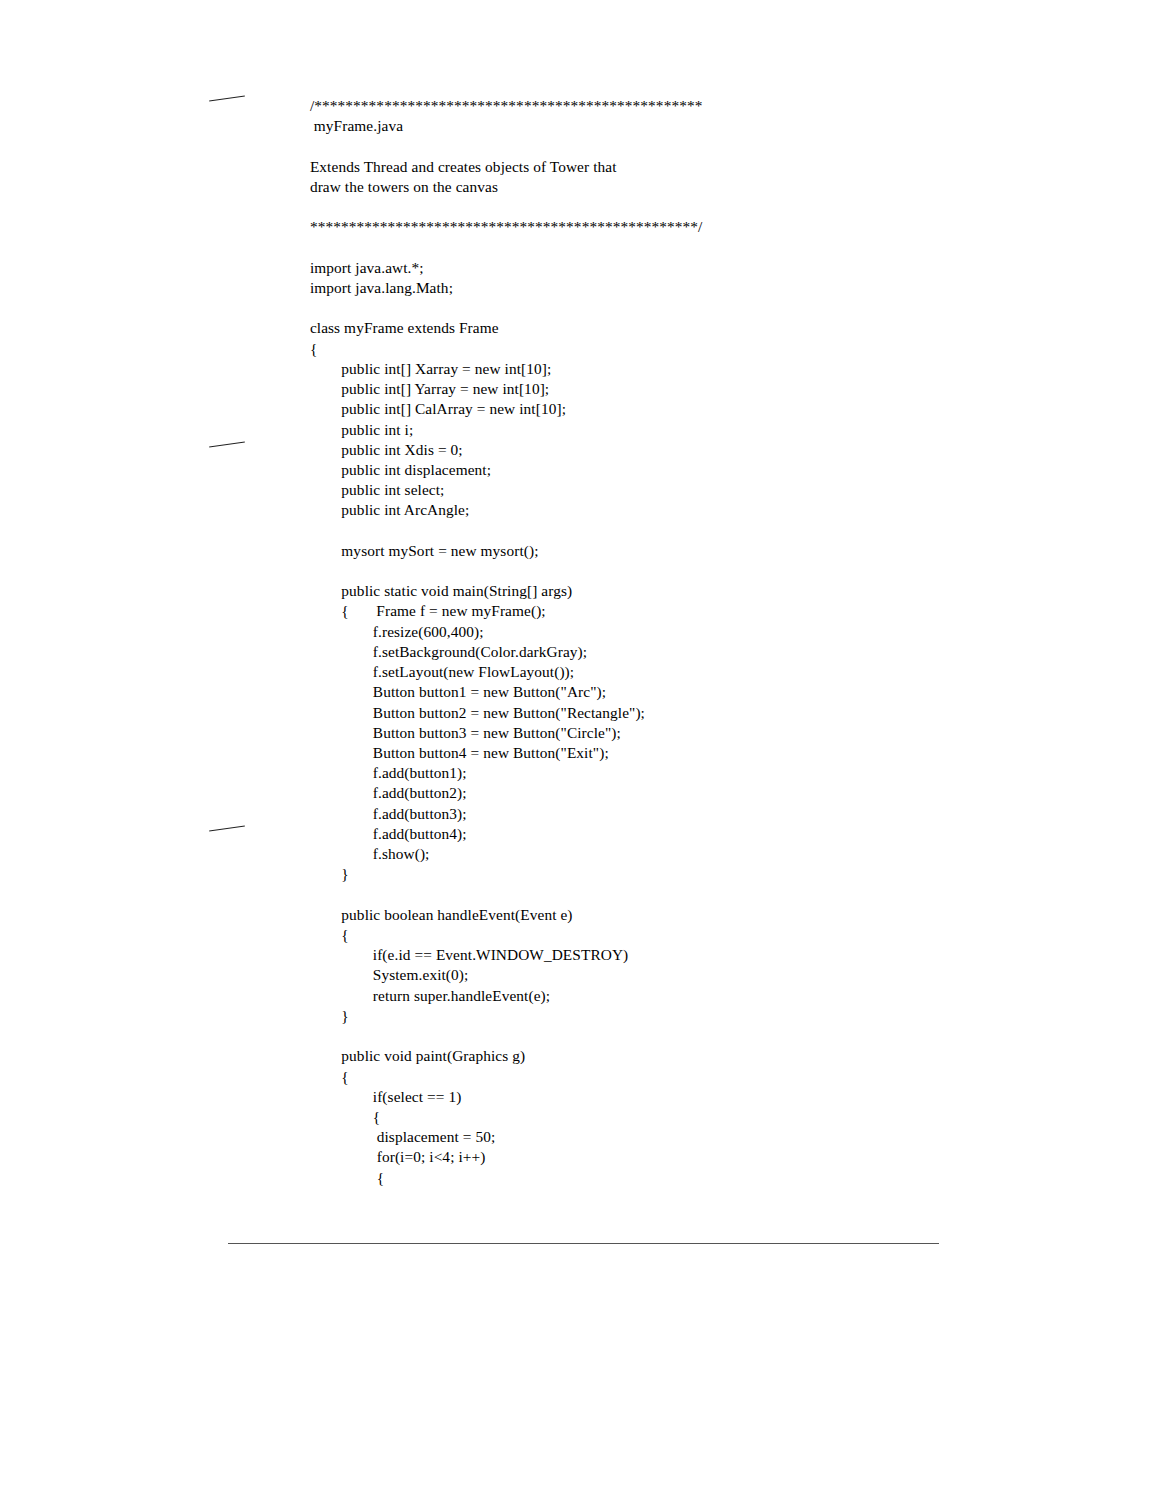/**************************************************
 myFrame.java

Extends Thread and creates objects of Tower that
draw the towers on the canvas

**************************************************/

import java.awt.*;
import java.lang.Math;

class myFrame extends Frame
{
        public int[] Xarray = new int[10];
        public int[] Yarray = new int[10];
        public int[] CalArray = new int[10];
        public int i;
        public int Xdis = 0;
        public int displacement;
        public int select;
        public int ArcAngle;

        mysort mySort = new mysort();

        public static void main(String[] args)
        {       Frame f = new myFrame();
                f.resize(600,400);
                f.setBackground(Color.darkGray);
                f.setLayout(new FlowLayout());
                Button button1 = new Button("Arc");
                Button button2 = new Button("Rectangle");
                Button button3 = new Button("Circle");
                Button button4 = new Button("Exit");
                f.add(button1);
                f.add(button2);
                f.add(button3);
                f.add(button4);
                f.show();
        }

        public boolean handleEvent(Event e)
        {
                if(e.id == Event.WINDOW_DESTROY)
                System.exit(0);
                return super.handleEvent(e);
        }

        public void paint(Graphics g)
        {
                if(select == 1)
                {
                 displacement = 50;
                 for(i=0; i<4; i++)
                 {